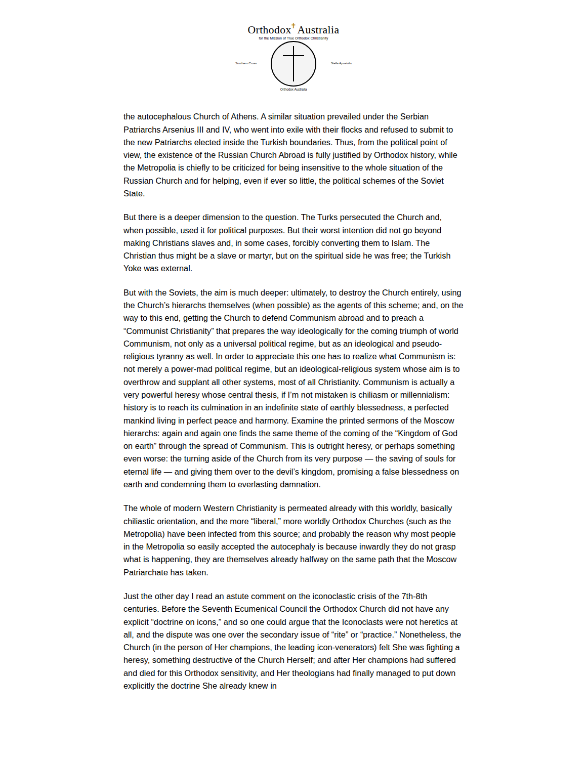✝
Orthodox Australia
for the Mission of True Orthodox Christianity
Southern Cross
Stella Apostolis
Orthodox Australia
the autocephalous Church of Athens. A similar situation prevailed under the Serbian Patriarchs Arsenius III and IV, who went into exile with their flocks and refused to submit to the new Patriarchs elected inside the Turkish boundaries. Thus, from the political point of view, the existence of the Russian Church Abroad is fully justified by Orthodox history, while the Metropolia is chiefly to be criticized for being insensitive to the whole situation of the Russian Church and for helping, even if ever so little, the political schemes of the Soviet State.
But there is a deeper dimension to the question. The Turks persecuted the Church and, when possible, used it for political purposes. But their worst intention did not go beyond making Christians slaves and, in some cases, forcibly converting them to Islam. The Christian thus might be a slave or martyr, but on the spiritual side he was free; the Turkish Yoke was external.
But with the Soviets, the aim is much deeper: ultimately, to destroy the Church entirely, using the Church’s hierarchs themselves (when possible) as the agents of this scheme; and, on the way to this end, getting the Church to defend Communism abroad and to preach a “Communist Christianity” that prepares the way ideologically for the coming triumph of world Communism, not only as a universal political regime, but as an ideological and pseudo-religious tyranny as well. In order to appreciate this one has to realize what Communism is: not merely a power-mad political regime, but an ideological-religious system whose aim is to overthrow and supplant all other systems, most of all Christianity. Communism is actually a very powerful heresy whose central thesis, if I’m not mistaken is chiliasm or millennialism: history is to reach its culmination in an indefinite state of earthly blessedness, a perfected mankind living in perfect peace and harmony. Examine the printed sermons of the Moscow hierarchs: again and again one finds the same theme of the coming of the “Kingdom of God on earth” through the spread of Communism. This is outright heresy, or perhaps something even worse: the turning aside of the Church from its very purpose — the saving of souls for eternal life — and giving them over to the devil’s kingdom, promising a false blessedness on earth and condemning them to everlasting damnation.
The whole of modern Western Christianity is permeated already with this worldly, basically chiliastic orientation, and the more “liberal,” more worldly Orthodox Churches (such as the Metropolia) have been infected from this source; and probably the reason why most people in the Metropolia so easily accepted the autocephaly is because inwardly they do not grasp what is happening, they are themselves already halfway on the same path that the Moscow Patriarchate has taken.
Just the other day I read an astute comment on the iconoclastic crisis of the 7th-8th centuries. Before the Seventh Ecumenical Council the Orthodox Church did not have any explicit “doctrine on icons,” and so one could argue that the Iconoclasts were not heretics at all, and the dispute was one over the secondary issue of “rite” or “practice.” Nonetheless, the Church (in the person of Her champions, the leading icon-venerators) felt She was fighting a heresy, something destructive of the Church Herself; and after Her champions had suffered and died for this Orthodox sensitivity, and Her theologians had finally managed to put down explicitly the doctrine She already knew in